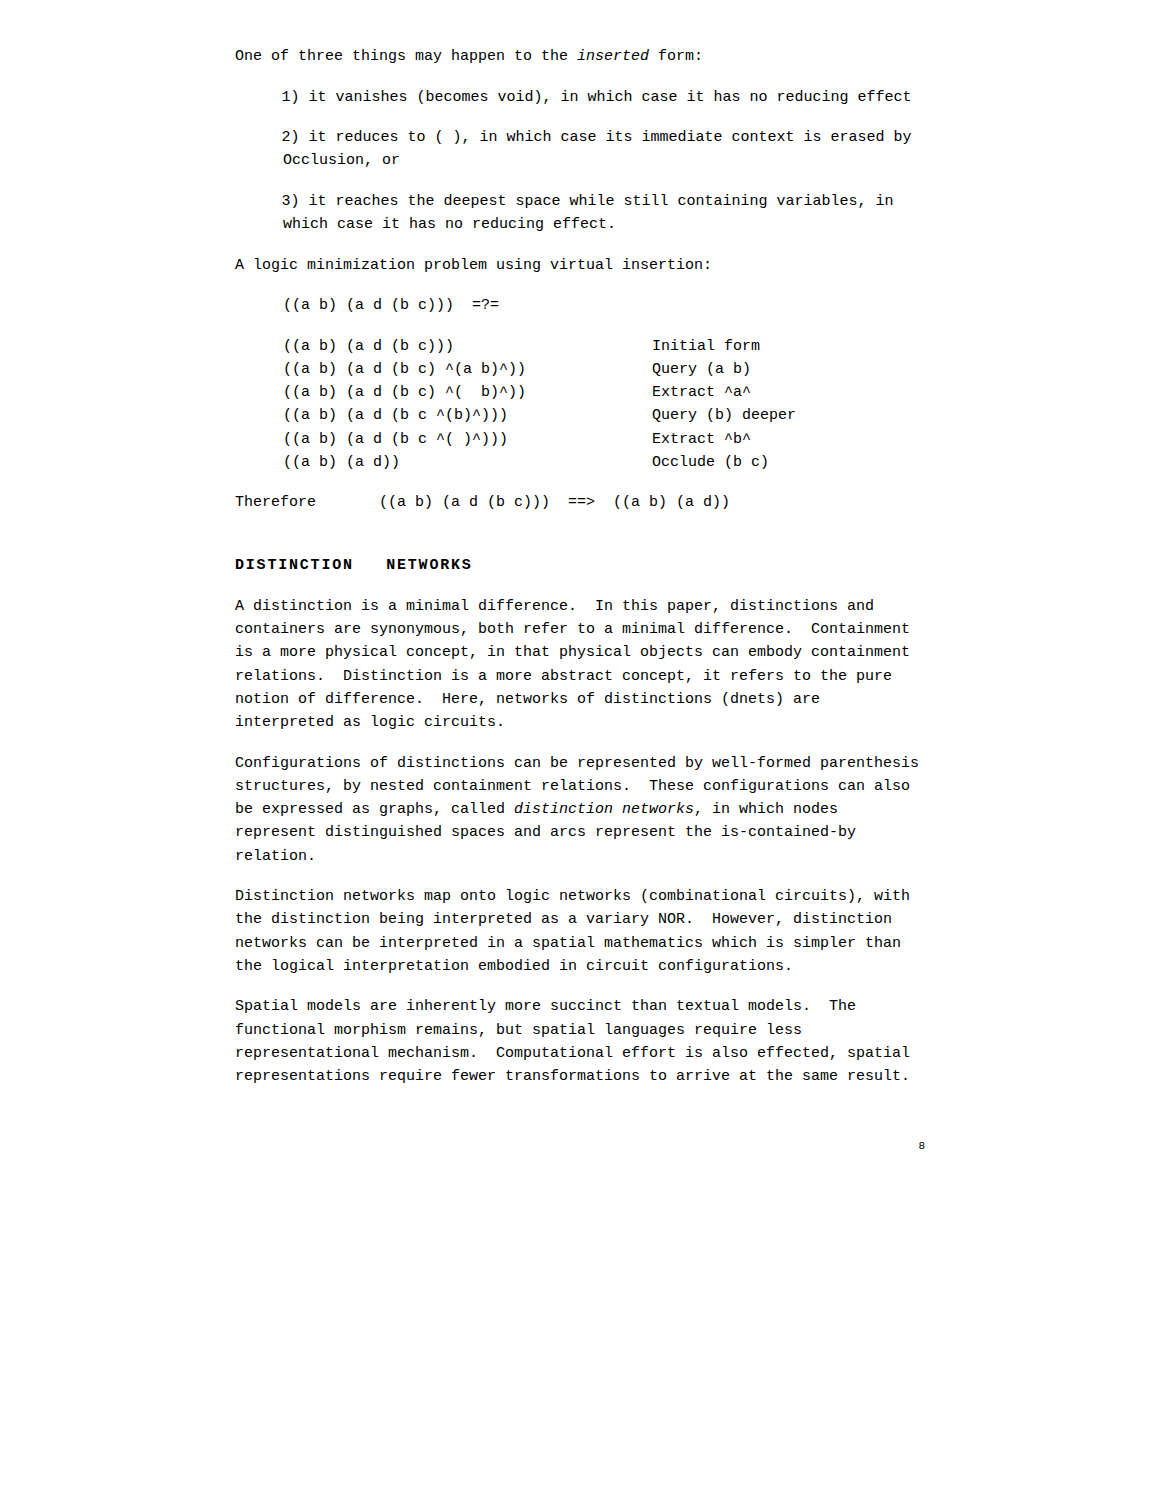One of three things may happen to the inserted form:
1) it vanishes (becomes void), in which case it has no reducing effect
2) it reduces to ( ), in which case its immediate context is erased by
Occlusion, or
3) it reaches the deepest space while still containing variables, in
which case it has no reducing effect.
A logic minimization problem using virtual insertion:
((a b) (a d (b c)))  =?=
((a b) (a d (b c)))                      Initial form
((a b) (a d (b c) ^(a b)^))              Query (a b)
((a b) (a d (b c) ^(  b)^))              Extract ^a^
((a b) (a d (b c ^(b)^)))                Query (b) deeper
((a b) (a d (b c ^( )^)))                Extract ^b^
((a b) (a d))                            Occlude (b c)
Therefore       ((a b) (a d (b c)))  ==>  ((a b) (a d))
DISTINCTION NETWORKS
A distinction is a minimal difference. In this paper, distinctions and containers are synonymous, both refer to a minimal difference. Containment is a more physical concept, in that physical objects can embody containment relations. Distinction is a more abstract concept, it refers to the pure notion of difference. Here, networks of distinctions (dnets) are interpreted as logic circuits.
Configurations of distinctions can be represented by well-formed parenthesis structures, by nested containment relations. These configurations can also be expressed as graphs, called distinction networks, in which nodes represent distinguished spaces and arcs represent the is-contained-by relation.
Distinction networks map onto logic networks (combinational circuits), with the distinction being interpreted as a variary NOR. However, distinction networks can be interpreted in a spatial mathematics which is simpler than the logical interpretation embodied in circuit configurations.
Spatial models are inherently more succinct than textual models. The functional morphism remains, but spatial languages require less representational mechanism. Computational effort is also effected, spatial representations require fewer transformations to arrive at the same result.
8